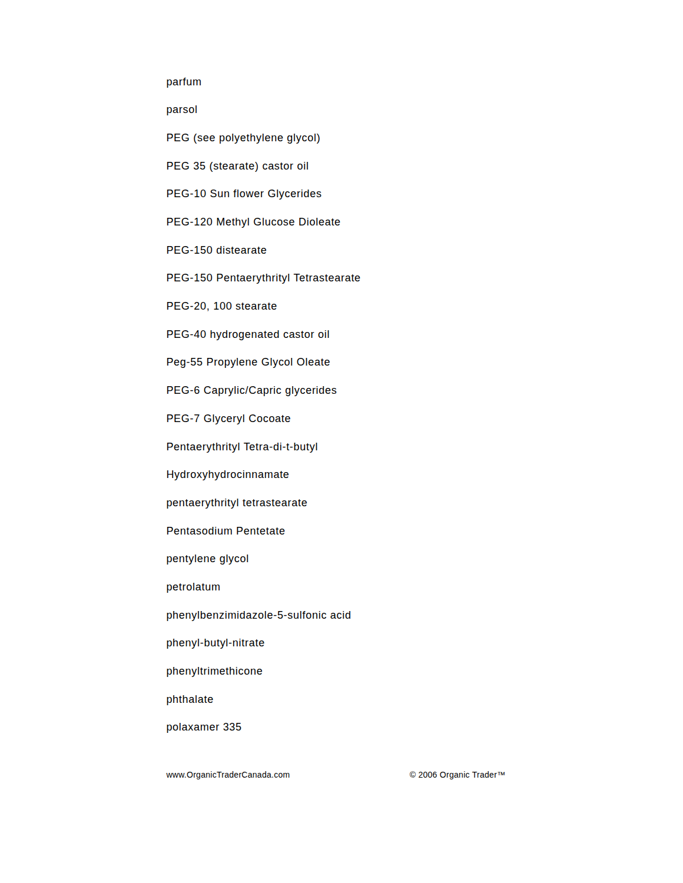parfum
parsol
PEG (see polyethylene glycol)
PEG 35 (stearate) castor oil
PEG-10 Sun flower Glycerides
PEG-120 Methyl Glucose Dioleate
PEG-150 distearate
PEG-150 Pentaerythrityl Tetrastearate
PEG-20, 100 stearate
PEG-40 hydrogenated castor oil
Peg-55 Propylene Glycol Oleate
PEG-6 Caprylic/Capric glycerides
PEG-7 Glyceryl Cocoate
Pentaerythrityl Tetra-di-t-butyl
Hydroxyhydrocinnamate
pentaerythrityl tetrastearate
Pentasodium Pentetate
pentylene glycol
petrolatum
phenylbenzimidazole-5-sulfonic acid
phenyl-butyl-nitrate
phenyltrimethicone
phthalate
polaxamer 335
www.OrganicTraderCanada.com © 2006 Organic Trader™